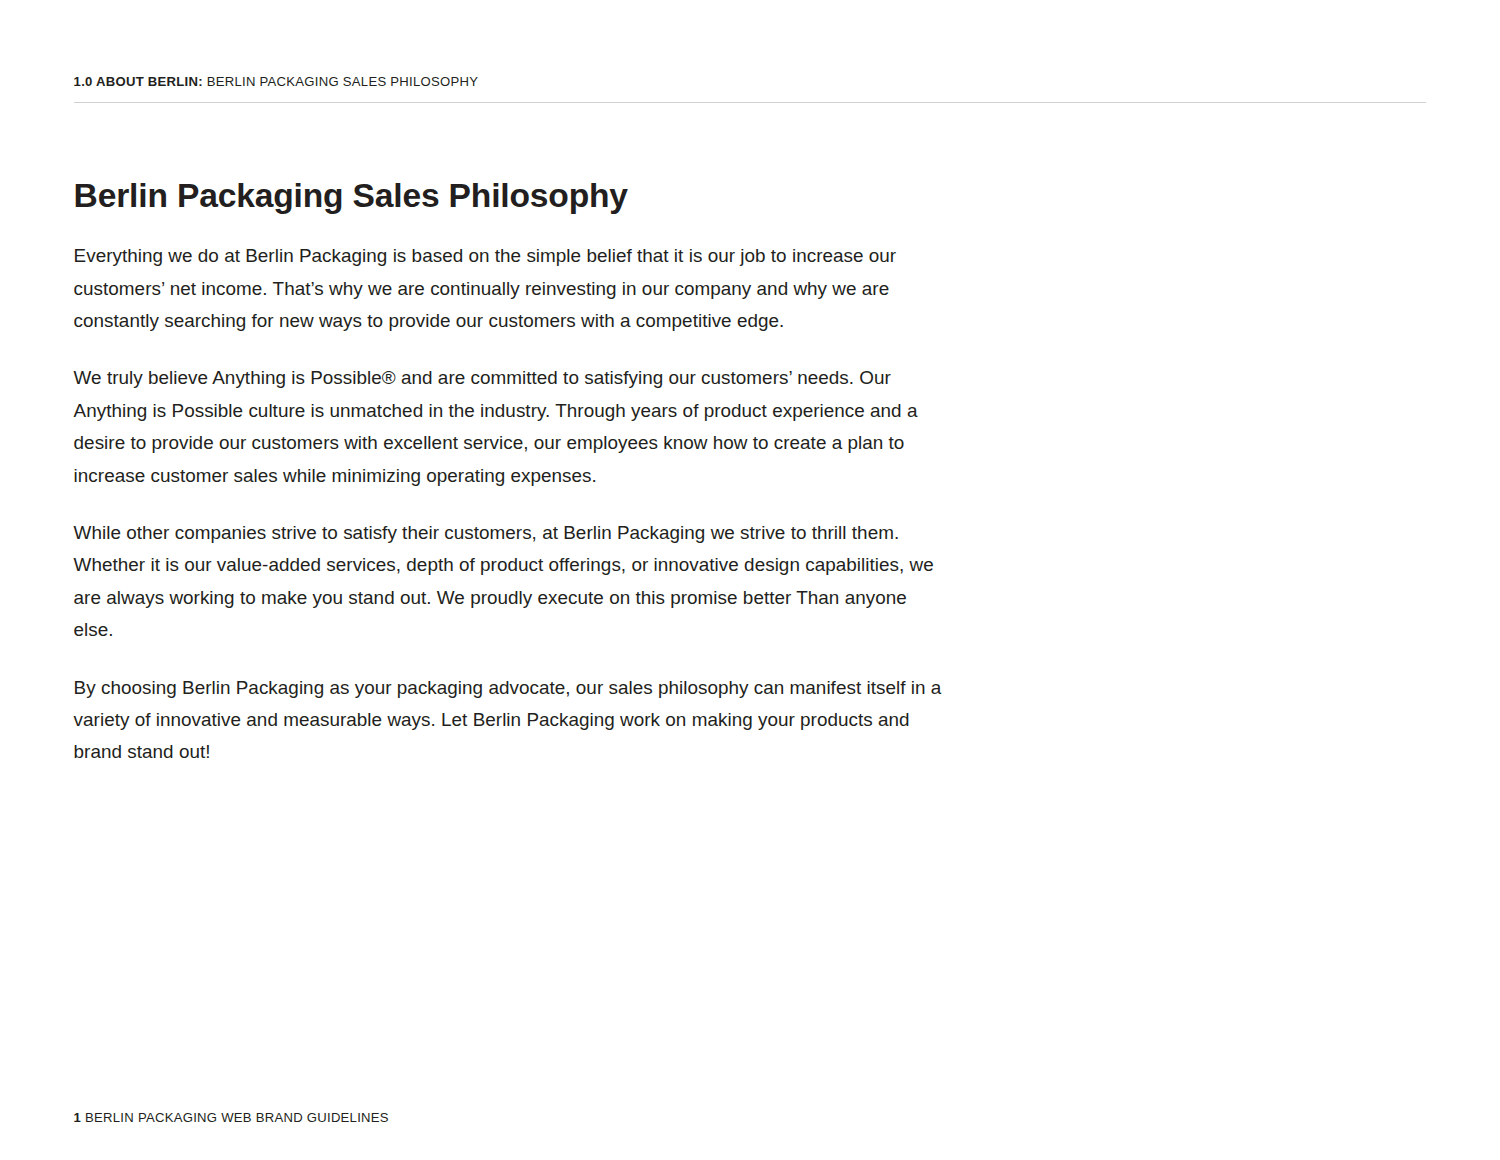1.0 About Berlin: Berlin Packaging Sales Philosophy
Berlin Packaging Sales Philosophy
Everything we do at Berlin Packaging is based on the simple belief that it is our job to increase our customers’ net income. That’s why we are continually reinvesting in our company and why we are constantly searching for new ways to provide our customers with a competitive edge.
We truly believe Anything is Possible® and are committed to satisfying our customers’ needs. Our Anything is Possible culture is unmatched in the industry. Through years of product experience and a desire to provide our customers with excellent service, our employees know how to create a plan to increase customer sales while minimizing operating expenses.
While other companies strive to satisfy their customers, at Berlin Packaging we strive to thrill them. Whether it is our value-added services, depth of product offerings, or innovative design capabilities, we are always working to make you stand out. We proudly execute on this promise better Than anyone else.
By choosing Berlin Packaging as your packaging advocate, our sales philosophy can manifest itself in a variety of innovative and measurable ways. Let Berlin Packaging work on making your products and brand stand out!
1 Berlin Packaging Web Brand Guidelines